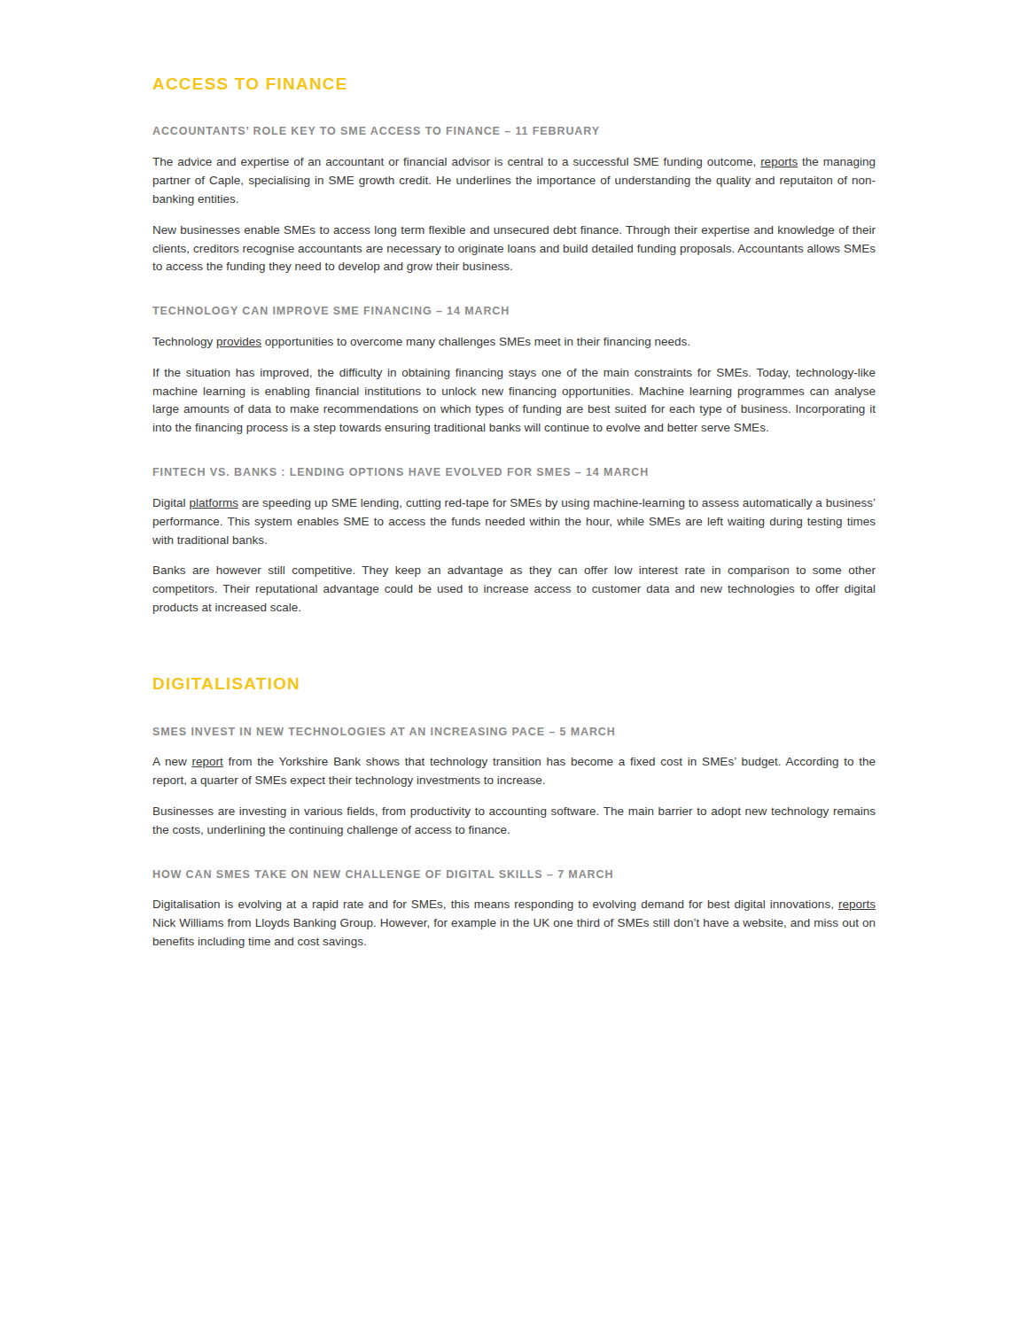ACCESS TO FINANCE
ACCOUNTANTS’ ROLE KEY TO SME ACCESS TO FINANCE – 11 FEBRUARY
The advice and expertise of an accountant or financial advisor is central to a successful SME funding outcome, reports the managing partner of Caple, specialising in SME growth credit. He underlines the importance of understanding the quality and reputaiton of non-banking entities.
New businesses enable SMEs to access long term flexible and unsecured debt finance. Through their expertise and knowledge of their clients, creditors recognise accountants are necessary to originate loans and build detailed funding proposals. Accountants allows SMEs to access the funding they need to develop and grow their business.
TECHNOLOGY CAN IMPROVE SME FINANCING – 14 MARCH
Technology provides opportunities to overcome many challenges SMEs meet in their financing needs.
If the situation has improved, the difficulty in obtaining financing stays one of the main constraints for SMEs. Today, technology-like machine learning is enabling financial institutions to unlock new financing opportunities. Machine learning programmes can analyse large amounts of data to make recommendations on which types of funding are best suited for each type of business. Incorporating it into the financing process is a step towards ensuring traditional banks will continue to evolve and better serve SMEs.
FINTECH VS. BANKS : LENDING OPTIONS HAVE EVOLVED FOR SMES – 14 MARCH
Digital platforms are speeding up SME lending, cutting red-tape for SMEs by using machine-learning to assess automatically a business’ performance. This system enables SME to access the funds needed within the hour, while SMEs are left waiting during testing times with traditional banks.
Banks are however still competitive. They keep an advantage as they can offer low interest rate in comparison to some other competitors. Their reputational advantage could be used to increase access to customer data and new technologies to offer digital products at increased scale.
DIGITALISATION
SMES INVEST IN NEW TECHNOLOGIES AT AN INCREASING PACE – 5 MARCH
A new report from the Yorkshire Bank shows that technology transition has become a fixed cost in SMEs’ budget. According to the report, a quarter of SMEs expect their technology investments to increase.
Businesses are investing in various fields, from productivity to accounting software. The main barrier to adopt new technology remains the costs, underlining the continuing challenge of access to finance.
HOW CAN SMES TAKE ON NEW CHALLENGE OF DIGITAL SKILLS – 7 MARCH
Digitalisation is evolving at a rapid rate and for SMEs, this means responding to evolving demand for best digital innovations, reports Nick Williams from Lloyds Banking Group. However, for example in the UK one third of SMEs still don’t have a website, and miss out on benefits including time and cost savings.